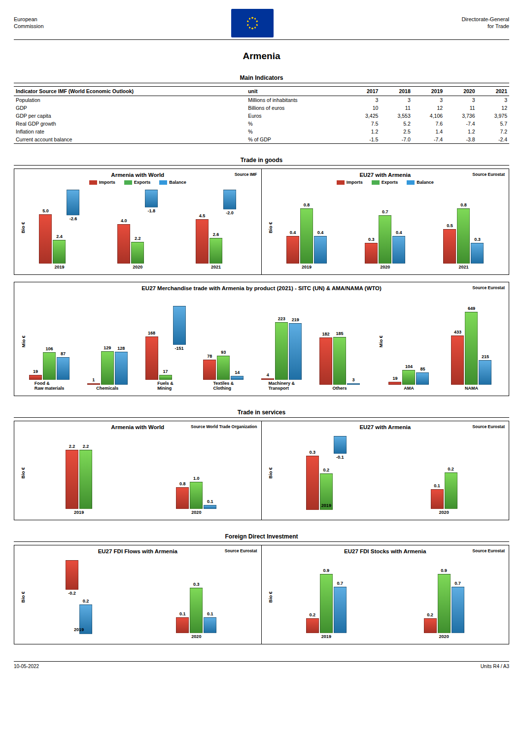European
Commission
Directorate-General
for Trade
Armenia
Main Indicators
| Indicator Source IMF (World Economic Outlook) | unit | 2017 | 2018 | 2019 | 2020 | 2021 |
| --- | --- | --- | --- | --- | --- | --- |
| Population | Millions of inhabitants | 3 | 3 | 3 | 3 | 3 |
| GDP | Billions of euros | 10 | 11 | 12 | 11 | 12 |
| GDP per capita | Euros | 3,425 | 3,553 | 4,106 | 3,736 | 3,975 |
| Real GDP growth | % | 7.5 | 5.2 | 7.6 | -7.4 | 5.7 |
| Inflation rate | % | 1.2 | 2.5 | 1.4 | 1.2 | 7.2 |
| Current account balance | % of GDP | -1.5 | -7.0 | -7.4 | -3.8 | -2.4 |
Trade in goods
Source IMF
Armenia with World
Imports Exports Balance
Bio €
5.0
2.4
-2.6
2019
4.0
2.2
-1.8
2020
4.5
2.6
-2.0
2021
Source Eurostat
EU27 with Armenia
Imports Exports Balance
Bio €
0.4
0.8
0.4
2019
0.3
0.7
0.4
2020
0.5
0.8
0.3
2021
Source Eurostat
EU27 Merchandise trade with Armenia by product (2021) - SITC (UN) & AMA/NAMA (WTO)
Mio €
19
106
87
Food &
Raw materials
1
129
128
Chemicals
168
17
-151
Fuels &
Mining
78
93
14
Textiles &
Clothing
4
223
219
Machinery &
Transport
182
185
3
Others
Mio €
19
104
85
AMA
433
649
215
NAMA
Trade in services
Source World Trade Organization
Armenia with World
Bio €
2.2
2.2
2019
0.8
1.0
0.1
2020
Source Eurostat
EU27 with Armenia
Bio €
0.3
0.2
-0.1
2019
0.1
0.2
2020
Foreign Direct Investment
Source Eurostat
EU27 FDI Flows with Armenia
Bio €
-0.2
0.2
2019
0.1
0.3
0.1
2020
Source Eurostat
EU27 FDI Stocks with Armenia
Bio €
0.2
0.9
0.7
2019
0.2
0.9
0.7
2020
10-05-2022 Units R4 / A3